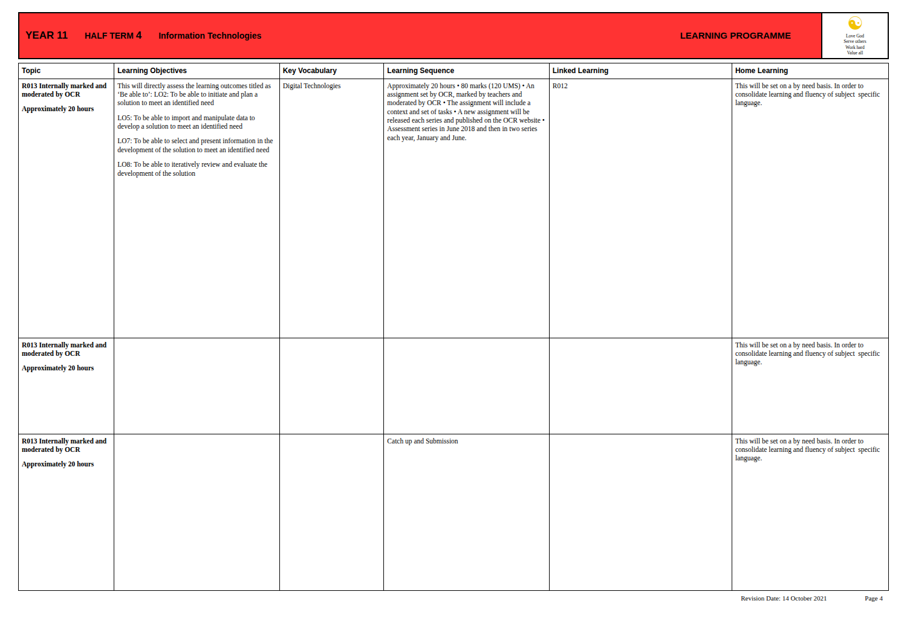YEAR 11 HALF TERM 4 Information Technologies LEARNING PROGRAMME
☯ Love God
Serve others
Work hard
Value all
| Topic | Learning Objectives | Key Vocabulary | Learning Sequence | Linked Learning | Home Learning |
| --- | --- | --- | --- | --- | --- |
| R013 Internally marked and moderated by OCR Approximately 20 hours | This will directly assess the learning outcomes titled as ‘Be able to’: LO2: To be able to initiate and plan a solution to meet an identified need LO5: To be able to import and manipulate data to develop a solution to meet an identified need LO7: To be able to select and present information in the development of the solution to meet an identified need LO8: To be able to iteratively review and evaluate the development of the solution | Digital Technologies | Approximately 20 hours • 80 marks (120 UMS) • An assignment set by OCR, marked by teachers and moderated by OCR • The assignment will include a context and set of tasks • A new assignment will be released each series and published on the OCR website • Assessment series in June 2018 and then in two series each year, January and June. | R012 | This will be set on a by need basis. In order to consolidate learning and fluency of subject specific language. |
| R013 Internally marked and moderated by OCR Approximately 20 hours | | | | | This will be set on a by need basis. In order to consolidate learning and fluency of subject specific language. |
| R013 Internally marked and moderated by OCR Approximately 20 hours | | | Catch up and Submission | | This will be set on a by need basis. In order to consolidate learning and fluency of subject specific language. |
Revision Date: 14 October 2021 Page 4